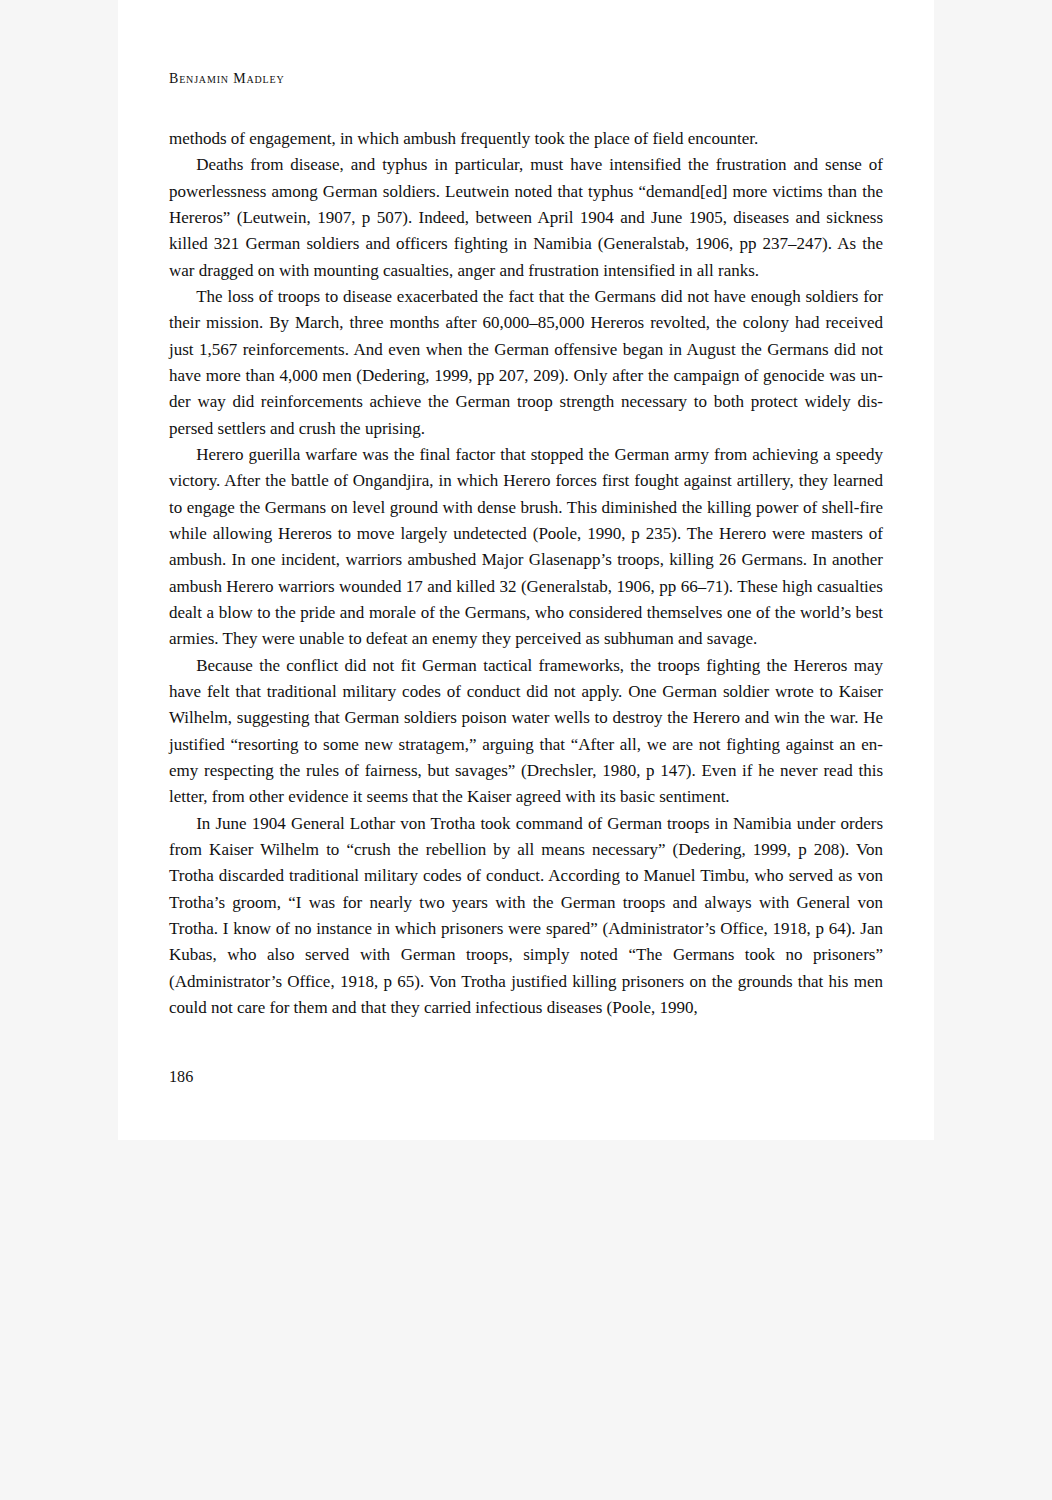Benjamin Madley
methods of engagement, in which ambush frequently took the place of field encounter.
Deaths from disease, and typhus in particular, must have intensified the frustration and sense of powerlessness among German soldiers. Leutwein noted that typhus “demand[ed] more victims than the Hereros” (Leutwein, 1907, p 507). Indeed, between April 1904 and June 1905, diseases and sickness killed 321 German soldiers and officers fighting in Namibia (Generalstab, 1906, pp 237–247). As the war dragged on with mounting casualties, anger and frustration intensified in all ranks.
The loss of troops to disease exacerbated the fact that the Germans did not have enough soldiers for their mission. By March, three months after 60,000–85,000 Hereros revolted, the colony had received just 1,567 reinforcements. And even when the German offensive began in August the Germans did not have more than 4,000 men (Dedering, 1999, pp 207, 209). Only after the campaign of genocide was under way did reinforcements achieve the German troop strength necessary to both protect widely dispersed settlers and crush the uprising.
Herero guerilla warfare was the final factor that stopped the German army from achieving a speedy victory. After the battle of Ongandjira, in which Herero forces first fought against artillery, they learned to engage the Germans on level ground with dense brush. This diminished the killing power of shell-fire while allowing Hereros to move largely undetected (Poole, 1990, p 235). The Herero were masters of ambush. In one incident, warriors ambushed Major Glasenapp’s troops, killing 26 Germans. In another ambush Herero warriors wounded 17 and killed 32 (Generalstab, 1906, pp 66–71). These high casualties dealt a blow to the pride and morale of the Germans, who considered themselves one of the world’s best armies. They were unable to defeat an enemy they perceived as subhuman and savage.
Because the conflict did not fit German tactical frameworks, the troops fighting the Hereros may have felt that traditional military codes of conduct did not apply. One German soldier wrote to Kaiser Wilhelm, suggesting that German soldiers poison water wells to destroy the Herero and win the war. He justified “resorting to some new stratagem,” arguing that “After all, we are not fighting against an enemy respecting the rules of fairness, but savages” (Drechsler, 1980, p 147). Even if he never read this letter, from other evidence it seems that the Kaiser agreed with its basic sentiment.
In June 1904 General Lothar von Trotha took command of German troops in Namibia under orders from Kaiser Wilhelm to “crush the rebellion by all means necessary” (Dedering, 1999, p 208). Von Trotha discarded traditional military codes of conduct. According to Manuel Timbu, who served as von Trotha’s groom, “I was for nearly two years with the German troops and always with General von Trotha. I know of no instance in which prisoners were spared” (Administrator’s Office, 1918, p 64). Jan Kubas, who also served with German troops, simply noted “The Germans took no prisoners” (Administrator’s Office, 1918, p 65). Von Trotha justified killing prisoners on the grounds that his men could not care for them and that they carried infectious diseases (Poole, 1990,
186